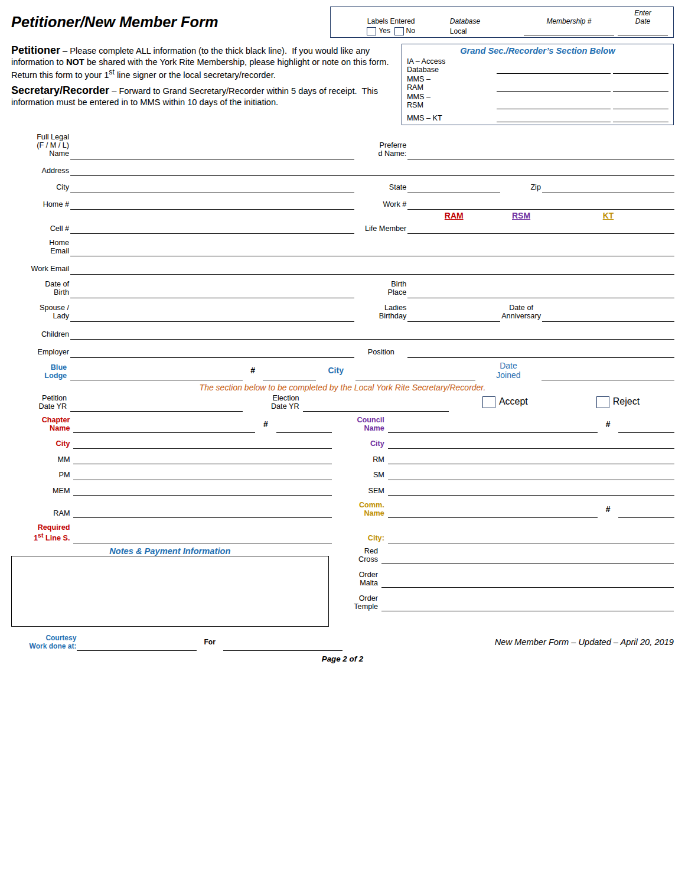| Petitioner/New Member Form | / Labels Entered / Database / Membership # / Enter Date / / Yes No / Local / / / |
| Petitioner – Please complete ALL information (to the thick black line). If you would like any information to NOT be shared with the York Rite Membership, please highlight or note on this form. Return this form to your 1 st line signer or the local secretary/recorder. Secretary/Recorder – Forward to Grand Secretary/Recorder within 5 days of receipt. This information must be entered in to MMS within 10 days of the initiation. | Grand Sec./Recorder’s Section Below / IA – Access Database / / / / MMS – RAM / / / / MMS – RSM / / / / MMS – KT / / / |
| Full Lega l (F / M / L) Name | | Preferre d Name: | |
| Address | | |
| City | | State | | Zip | |
| Home # | | Work # | |
| | | | RAM | RSM | KT |
| Cell # | | Life Member | | | |
| Home Email | |
| Work Email | |
| Date of Birth | | Birth Place | |
| Spouse / Lady | | Ladies Birthday | | Date of Anniversary | |
| Children | |
| Employer | | Position | |
| Blue Lodge | | # | | City | | Date Joined | |
The section below to be completed by the Local York Rite Secretary/Recorder.
| Petition Date YR | | Election Date YR | | Accept | Reject |
| Chapter Name | | # | | Council Name | | # | |
| City | | City | |
| MM | | RM | |
| PM | | SM | |
| MEM | | SEM | |
| RAM | | Comm. Name | | # | |
| Required 1 st Line S. | | City: | |
| Notes & Payment Information | / Red Cross / / / Order Malta / / / Order Temple / / |
| Courtesy Work done at: | | For | | New Member Form – Updated – April 20, 2019 |
Page 2 of 2